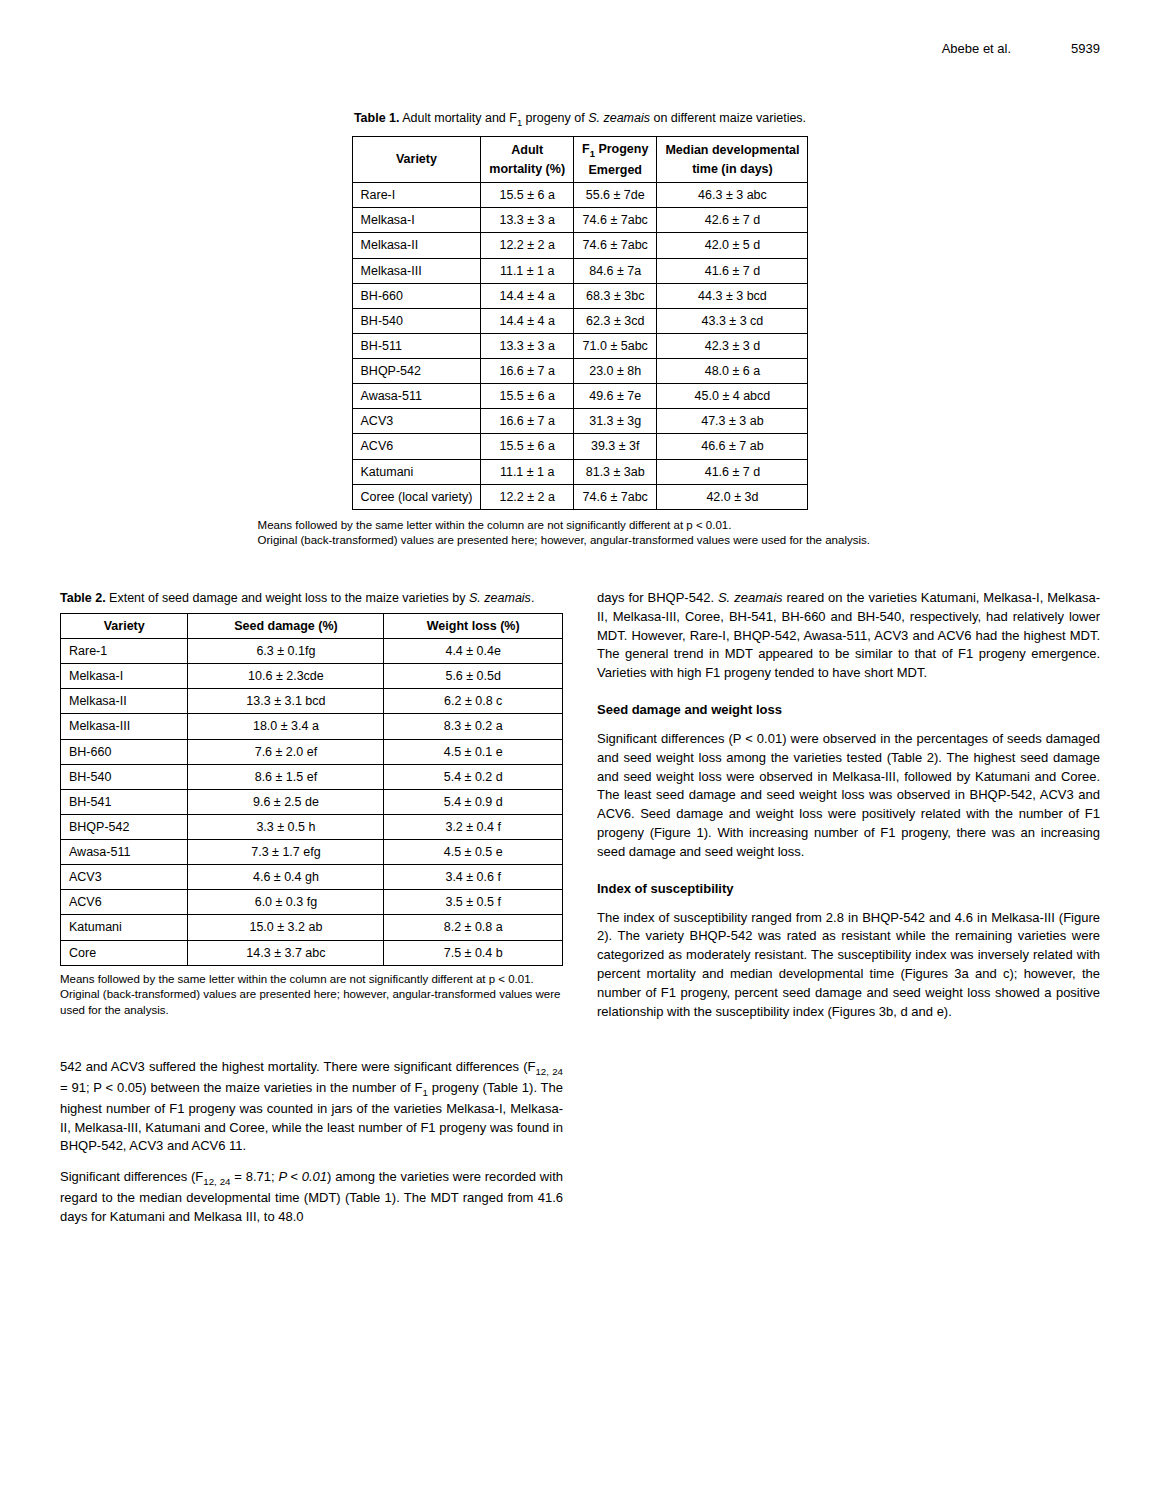Abebe et al. 5939
Table 1. Adult mortality and F1 progeny of S. zeamais on different maize varieties.
| Variety | Adult mortality (%) | F 1 Progeny Emerged | Median developmental time (in days) |
| --- | --- | --- | --- |
| Rare-I | 15.5 ± 6 a | 55.6 ± 7de | 46.3 ± 3 abc |
| Melkasa-I | 13.3 ± 3 a | 74.6 ± 7abc | 42.6 ± 7 d |
| Melkasa-II | 12.2 ± 2 a | 74.6 ± 7abc | 42.0 ± 5 d |
| Melkasa-III | 11.1 ± 1 a | 84.6 ± 7a | 41.6 ± 7 d |
| BH-660 | 14.4 ± 4 a | 68.3 ± 3bc | 44.3 ± 3 bcd |
| BH-540 | 14.4 ± 4 a | 62.3 ± 3cd | 43.3 ± 3 cd |
| BH-511 | 13.3 ± 3 a | 71.0 ± 5abc | 42.3 ± 3 d |
| BHQP-542 | 16.6 ± 7 a | 23.0 ± 8h | 48.0 ± 6 a |
| Awasa-511 | 15.5 ± 6 a | 49.6 ± 7e | 45.0 ± 4 abcd |
| ACV3 | 16.6 ± 7 a | 31.3 ± 3g | 47.3 ± 3 ab |
| ACV6 | 15.5 ± 6 a | 39.3 ± 3f | 46.6 ± 7 ab |
| Katumani | 11.1 ± 1 a | 81.3 ± 3ab | 41.6 ± 7 d |
| Coree (local variety) | 12.2 ± 2 a | 74.6 ± 7abc | 42.0 ± 3d |
Means followed by the same letter within the column are not significantly different at p < 0.01.
Original (back-transformed) values are presented here; however, angular-transformed values were used for the analysis.
Table 2. Extent of seed damage and weight loss to the maize varieties by S. zeamais.
| Variety | Seed damage (%) | Weight loss (%) |
| --- | --- | --- |
| Rare-1 | 6.3 ± 0.1fg | 4.4 ± 0.4e |
| Melkasa-I | 10.6 ± 2.3cde | 5.6 ± 0.5d |
| Melkasa-II | 13.3 ± 3.1 bcd | 6.2 ± 0.8 c |
| Melkasa-III | 18.0 ± 3.4 a | 8.3 ± 0.2 a |
| BH-660 | 7.6 ± 2.0 ef | 4.5 ± 0.1 e |
| BH-540 | 8.6 ± 1.5 ef | 5.4 ± 0.2 d |
| BH-541 | 9.6 ± 2.5 de | 5.4 ± 0.9 d |
| BHQP-542 | 3.3 ± 0.5 h | 3.2 ± 0.4 f |
| Awasa-511 | 7.3 ± 1.7 efg | 4.5 ± 0.5 e |
| ACV3 | 4.6 ± 0.4 gh | 3.4 ± 0.6 f |
| ACV6 | 6.0 ± 0.3 fg | 3.5 ± 0.5 f |
| Katumani | 15.0 ± 3.2 ab | 8.2 ± 0.8 a |
| Core | 14.3 ± 3.7 abc | 7.5 ± 0.4 b |
Means followed by the same letter within the column are not significantly different at p < 0.01.
Original (back-transformed) values are presented here; however, angular-transformed values were used for the analysis.
542 and ACV3 suffered the highest mortality. There were significant differences (F12, 24 = 91; P < 0.05) between the maize varieties in the number of F1 progeny (Table 1). The highest number of F1 progeny was counted in jars of the varieties Melkasa-I, Melkasa-II, Melkasa-III, Katumani and Coree, while the least number of F1 progeny was found in BHQP-542, ACV3 and ACV6 11.
Significant differences (F12, 24 = 8.71; P < 0.01) among the varieties were recorded with regard to the median developmental time (MDT) (Table 1). The MDT ranged from 41.6 days for Katumani and Melkasa III, to 48.0
days for BHQP-542. S. zeamais reared on the varieties Katumani, Melkasa-I, Melkasa-II, Melkasa-III, Coree, BH-541, BH-660 and BH-540, respectively, had relatively lower MDT. However, Rare-I, BHQP-542, Awasa-511, ACV3 and ACV6 had the highest MDT. The general trend in MDT appeared to be similar to that of F1 progeny emergence. Varieties with high F1 progeny tended to have short MDT.
Seed damage and weight loss
Significant differences (P < 0.01) were observed in the percentages of seeds damaged and seed weight loss among the varieties tested (Table 2). The highest seed damage and seed weight loss were observed in Melkasa-III, followed by Katumani and Coree. The least seed damage and seed weight loss was observed in BHQP-542, ACV3 and ACV6. Seed damage and weight loss were positively related with the number of F1 progeny (Figure 1). With increasing number of F1 progeny, there was an increasing seed damage and seed weight loss.
Index of susceptibility
The index of susceptibility ranged from 2.8 in BHQP-542 and 4.6 in Melkasa-III (Figure 2). The variety BHQP-542 was rated as resistant while the remaining varieties were categorized as moderately resistant. The susceptibility index was inversely related with percent mortality and median developmental time (Figures 3a and c); however, the number of F1 progeny, percent seed damage and seed weight loss showed a positive relationship with the susceptibility index (Figures 3b, d and e).